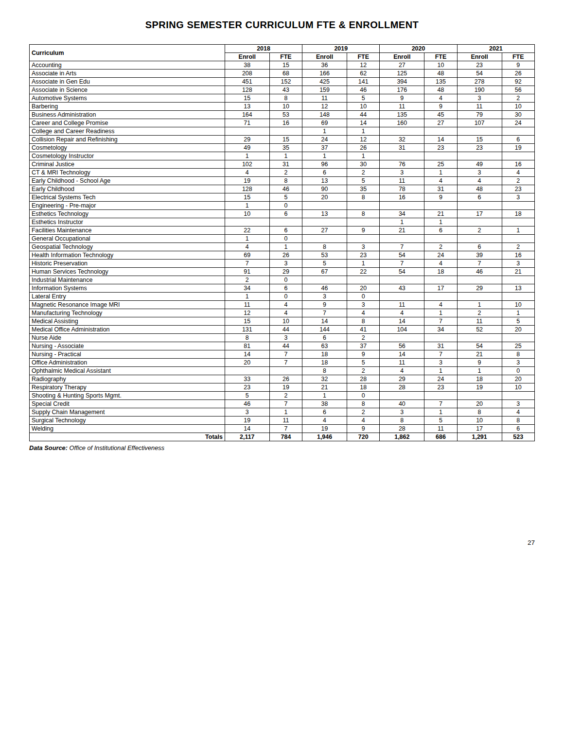SPRING SEMESTER CURRICULUM FTE & ENROLLMENT
Spring semester curriculum enrollment and FTE by year, 2018–2021
| Curriculum | 2018 | 2019 | 2020 | 2021 |
| --- | --- | --- | --- | --- |
| Enroll | FTE | Enroll | FTE | Enroll | FTE | Enroll | FTE |
| Accounting | 38 | 15 | 36 | 12 | 27 | 10 | 23 | 9 |
| Associate in Arts | 208 | 68 | 166 | 62 | 125 | 48 | 54 | 26 |
| Associate in Gen Edu | 451 | 152 | 425 | 141 | 394 | 135 | 278 | 92 |
| Associate in Science | 128 | 43 | 159 | 46 | 176 | 48 | 190 | 56 |
| Automotive Systems | 15 | 8 | 11 | 5 | 9 | 4 | 3 | 2 |
| Barbering | 13 | 10 | 12 | 10 | 11 | 9 | 11 | 10 |
| Business Administration | 164 | 53 | 148 | 44 | 135 | 45 | 79 | 30 |
| Career and College Promise | 71 | 16 | 69 | 14 | 160 | 27 | 107 | 24 |
| College and Career Readiness | | | 1 | 1 | | | | |
| Collision Repair and Refinishing | 29 | 15 | 24 | 12 | 32 | 14 | 15 | 6 |
| Cosmetology | 49 | 35 | 37 | 26 | 31 | 23 | 23 | 19 |
| Cosmetology Instructor | 1 | 1 | 1 | 1 | | | | |
| Criminal Justice | 102 | 31 | 96 | 30 | 76 | 25 | 49 | 16 |
| CT & MRI Technology | 4 | 2 | 6 | 2 | 3 | 1 | 3 | 4 |
| Early Childhood - School Age | 19 | 8 | 13 | 5 | 11 | 4 | 4 | 2 |
| Early Childhood | 128 | 46 | 90 | 35 | 78 | 31 | 48 | 23 |
| Electrical Systems Tech | 15 | 5 | 20 | 8 | 16 | 9 | 6 | 3 |
| Engineering - Pre-major | 1 | 0 | | | | | | |
| Esthetics Technology | 10 | 6 | 13 | 8 | 34 | 21 | 17 | 18 |
| Esthetics Instructor | | | | | 1 | 1 | | |
| Facilities Maintenance | 22 | 6 | 27 | 9 | 21 | 6 | 2 | 1 |
| General Occupational | 1 | 0 | | | | | | |
| Geospatial Technology | 4 | 1 | 8 | 3 | 7 | 2 | 6 | 2 |
| Health Information Technology | 69 | 26 | 53 | 23 | 54 | 24 | 39 | 16 |
| Historic Preservation | 7 | 3 | 5 | 1 | 7 | 4 | 7 | 3 |
| Human Services Technology | 91 | 29 | 67 | 22 | 54 | 18 | 46 | 21 |
| Industrial Maintenance | 2 | 0 | | | | | | |
| Information Systems | 34 | 6 | 46 | 20 | 43 | 17 | 29 | 13 |
| Lateral Entry | 1 | 0 | 3 | 0 | | | | |
| Magnetic Resonance Image MRI | 11 | 4 | 9 | 3 | 11 | 4 | 1 | 10 |
| Manufacturing Technology | 12 | 4 | 7 | 4 | 4 | 1 | 2 | 1 |
| Medical Assisting | 15 | 10 | 14 | 8 | 14 | 7 | 11 | 5 |
| Medical Office Administration | 131 | 44 | 144 | 41 | 104 | 34 | 52 | 20 |
| Nurse Aide | 8 | 3 | 6 | 2 | | | | |
| Nursing - Associate | 81 | 44 | 63 | 37 | 56 | 31 | 54 | 25 |
| Nursing - Practical | 14 | 7 | 18 | 9 | 14 | 7 | 21 | 8 |
| Office Administration | 20 | 7 | 18 | 5 | 11 | 3 | 9 | 3 |
| Ophthalmic Medical Assistant | | | 8 | 2 | 4 | 1 | 1 | 0 |
| Radiography | 33 | 26 | 32 | 28 | 29 | 24 | 18 | 20 |
| Respiratory Therapy | 23 | 19 | 21 | 18 | 28 | 23 | 19 | 10 |
| Shooting & Hunting Sports Mgmt. | 5 | 2 | 1 | 0 | | | | |
| Special Credit | 46 | 7 | 38 | 8 | 40 | 7 | 20 | 3 |
| Supply Chain Management | 3 | 1 | 6 | 2 | 3 | 1 | 8 | 4 |
| Surgical Technology | 19 | 11 | 4 | 4 | 8 | 5 | 10 | 8 |
| Welding | 14 | 7 | 19 | 9 | 28 | 11 | 17 | 6 |
| Totals | 2,117 | 784 | 1,946 | 720 | 1,862 | 686 | 1,291 | 523 |
Data Source: Office of Institutional Effectiveness
27